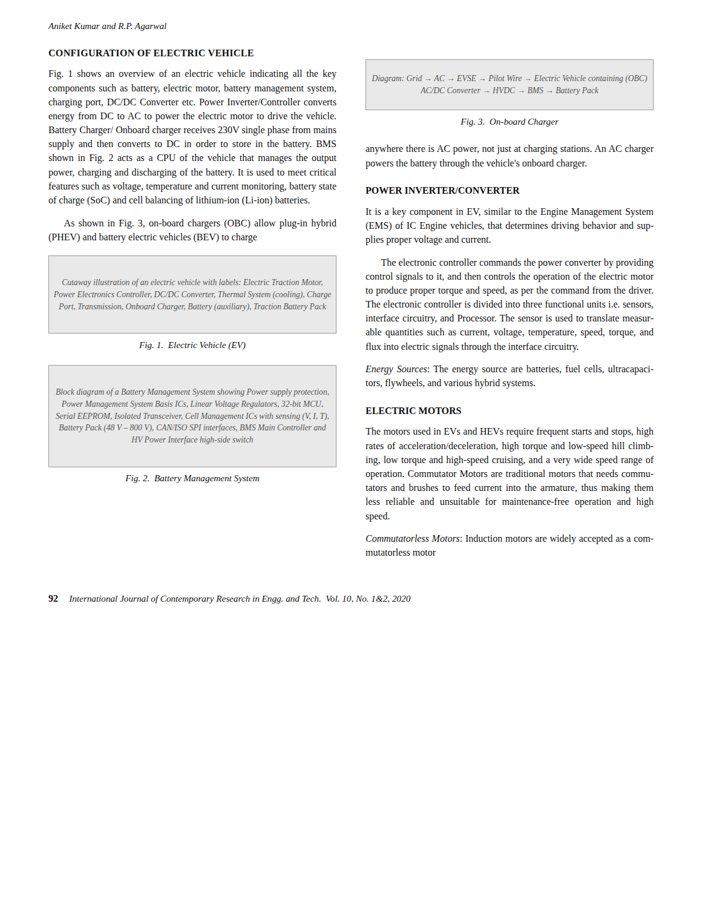Aniket Kumar and R.P. Agarwal
Configuration of Electric Vehicle
Fig. 1 shows an overview of an electric vehicle indicating all the key components such as battery, electric motor, battery management system, charging port, DC/DC Converter etc. Power Inverter/Controller converts energy from DC to AC to power the electric motor to drive the vehicle. Battery Charger/ Onboard charger receives 230V single phase from mains supply and then converts to DC in order to store in the battery. BMS shown in Fig. 2 acts as a CPU of the vehicle that manages the output power, charging and discharging of the battery. It is used to meet critical features such as voltage, temperature and current monitoring, battery state of charge (SoC) and cell balancing of lithium-ion (Li-ion) batteries.
As shown in Fig. 3, on-board chargers (OBC) allow plug-in hybrid (PHEV) and battery electric vehicles (BEV) to charge
Cutaway illustration of an electric vehicle with labels: Electric Traction Motor, Power Electronics Controller, DC/DC Converter, Thermal System (cooling), Charge Port, Transmission, Onboard Charger, Battery (auxiliary), Traction Battery Pack
Fig. 1. Electric Vehicle (EV)
Block diagram of a Battery Management System showing Power supply protection, Power Management System Basis ICs, Linear Voltage Regulators, 32-bit MCU, Serial EEPROM, Isolated Transceiver, Cell Management ICs with sensing (V, I, T), Battery Pack (48 V – 800 V), CAN/ISO SPI interfaces, BMS Main Controller and HV Power Interface high-side switch
Fig. 2. Battery Management System
Diagram: Grid → AC → EVSE → Pilot Wire → Electric Vehicle containing (OBC) AC/DC Converter → HVDC → BMS → Battery Pack
Fig. 3. On-board Charger
anywhere there is AC power, not just at charging stations. An AC charger powers the battery through the vehicle's onboard charger.
Power Inverter/Converter
It is a key component in EV, similar to the Engine Management System (EMS) of IC Engine vehicles, that determines driving behavior and supplies proper voltage and current.
The electronic controller commands the power converter by providing control signals to it, and then controls the operation of the electric motor to produce proper torque and speed, as per the command from the driver. The electronic controller is divided into three functional units i.e. sensors, interface circuitry, and Processor. The sensor is used to translate measurable quantities such as current, voltage, temperature, speed, torque, and flux into electric signals through the interface circuitry.
Energy Sources: The energy source are batteries, fuel cells, ultracapacitors, flywheels, and various hybrid systems.
Electric Motors
The motors used in EVs and HEVs require frequent starts and stops, high rates of acceleration/deceleration, high torque and low-speed hill climbing, low torque and high-speed cruising, and a very wide speed range of operation. Commutator Motors are traditional motors that needs commutators and brushes to feed current into the armature, thus making them less reliable and unsuitable for maintenance-free operation and high speed.
Commutatorless Motors: Induction motors are widely accepted as a commutatorless motor
92 International Journal of Contemporary Research in Engg. and Tech. Vol. 10, No. 1&2, 2020